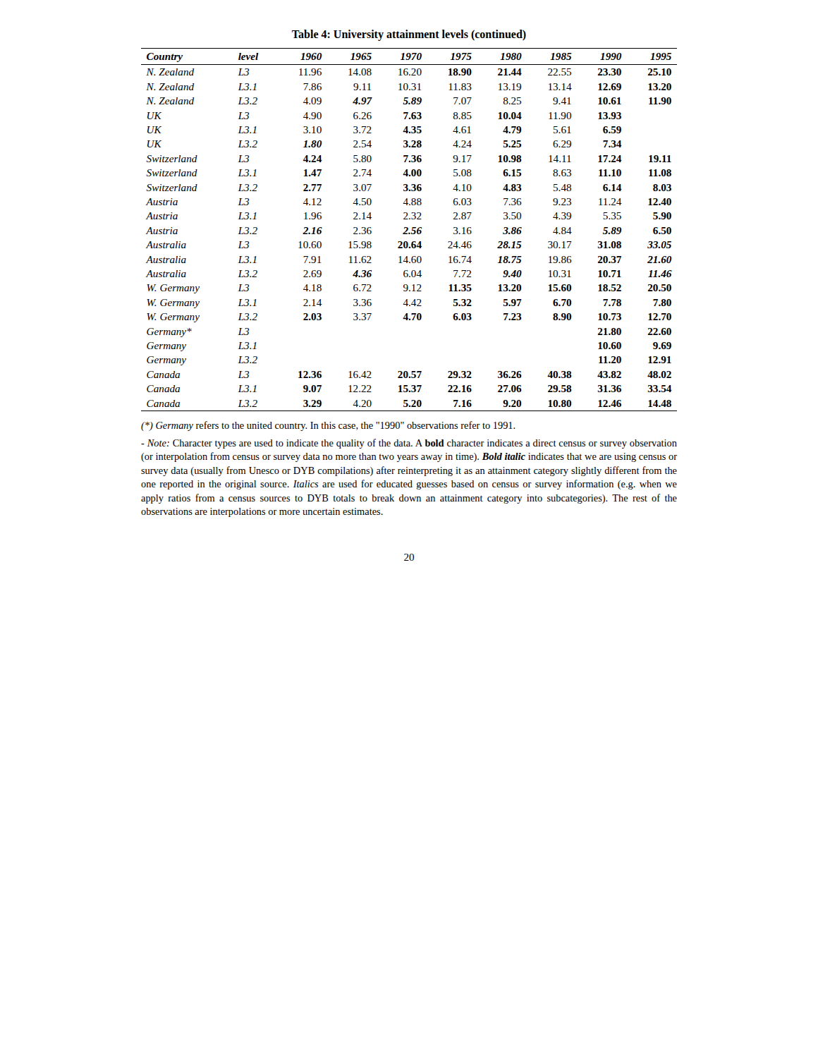Table 4: University attainment levels (continued)
| Country | level | 1960 | 1965 | 1970 | 1975 | 1980 | 1985 | 1990 | 1995 |
| --- | --- | --- | --- | --- | --- | --- | --- | --- | --- |
| N. Zealand | L3 | 11.96 | 14.08 | 16.20 | 18.90 | 21.44 | 22.55 | 23.30 | 25.10 |
| N. Zealand | L3.1 | 7.86 | 9.11 | 10.31 | 11.83 | 13.19 | 13.14 | 12.69 | 13.20 |
| N. Zealand | L3.2 | 4.09 | 4.97 | 5.89 | 7.07 | 8.25 | 9.41 | 10.61 | 11.90 |
| UK | L3 | 4.90 | 6.26 | 7.63 | 8.85 | 10.04 | 11.90 | 13.93 | |
| UK | L3.1 | 3.10 | 3.72 | 4.35 | 4.61 | 4.79 | 5.61 | 6.59 | |
| UK | L3.2 | 1.80 | 2.54 | 3.28 | 4.24 | 5.25 | 6.29 | 7.34 | |
| Switzerland | L3 | 4.24 | 5.80 | 7.36 | 9.17 | 10.98 | 14.11 | 17.24 | 19.11 |
| Switzerland | L3.1 | 1.47 | 2.74 | 4.00 | 5.08 | 6.15 | 8.63 | 11.10 | 11.08 |
| Switzerland | L3.2 | 2.77 | 3.07 | 3.36 | 4.10 | 4.83 | 5.48 | 6.14 | 8.03 |
| Austria | L3 | 4.12 | 4.50 | 4.88 | 6.03 | 7.36 | 9.23 | 11.24 | 12.40 |
| Austria | L3.1 | 1.96 | 2.14 | 2.32 | 2.87 | 3.50 | 4.39 | 5.35 | 5.90 |
| Austria | L3.2 | 2.16 | 2.36 | 2.56 | 3.16 | 3.86 | 4.84 | 5.89 | 6.50 |
| Australia | L3 | 10.60 | 15.98 | 20.64 | 24.46 | 28.15 | 30.17 | 31.08 | 33.05 |
| Australia | L3.1 | 7.91 | 11.62 | 14.60 | 16.74 | 18.75 | 19.86 | 20.37 | 21.60 |
| Australia | L3.2 | 2.69 | 4.36 | 6.04 | 7.72 | 9.40 | 10.31 | 10.71 | 11.46 |
| W. Germany | L3 | 4.18 | 6.72 | 9.12 | 11.35 | 13.20 | 15.60 | 18.52 | 20.50 |
| W. Germany | L3.1 | 2.14 | 3.36 | 4.42 | 5.32 | 5.97 | 6.70 | 7.78 | 7.80 |
| W. Germany | L3.2 | 2.03 | 3.37 | 4.70 | 6.03 | 7.23 | 8.90 | 10.73 | 12.70 |
| Germany* | L3 | | | | | | | 21.80 | 22.60 |
| Germany | L3.1 | | | | | | | 10.60 | 9.69 |
| Germany | L3.2 | | | | | | | 11.20 | 12.91 |
| Canada | L3 | 12.36 | 16.42 | 20.57 | 29.32 | 36.26 | 40.38 | 43.82 | 48.02 |
| Canada | L3.1 | 9.07 | 12.22 | 15.37 | 22.16 | 27.06 | 29.58 | 31.36 | 33.54 |
| Canada | L3.2 | 3.29 | 4.20 | 5.20 | 7.16 | 9.20 | 10.80 | 12.46 | 14.48 |
(*) Germany refers to the united country. In this case, the "1990" observations refer to 1991.
- Note: Character types are used to indicate the quality of the data. A bold character indicates a direct census or survey observation (or interpolation from census or survey data no more than two years away in time). Bold italic indicates that we are using census or survey data (usually from Unesco or DYB compilations) after reinterpreting it as an attainment category slightly different from the one reported in the original source. Italics are used for educated guesses based on census or survey information (e.g. when we apply ratios from a census sources to DYB totals to break down an attainment category into subcategories). The rest of the observations are interpolations or more uncertain estimates.
20